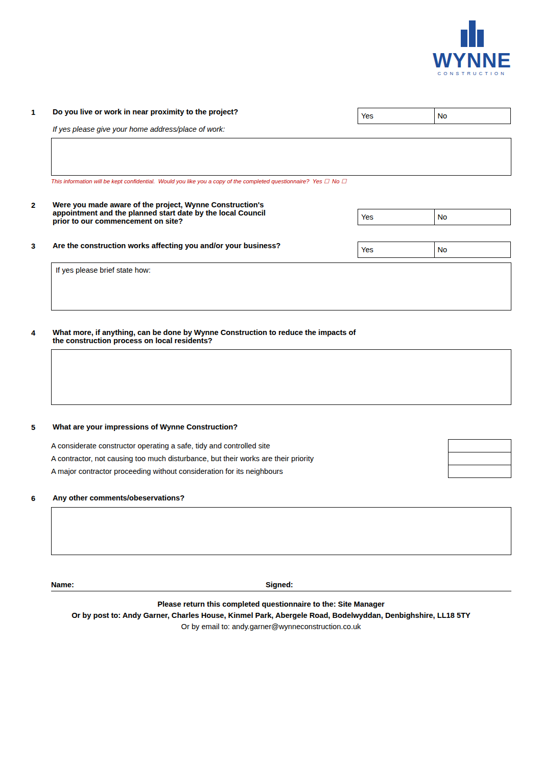WYNNE
CONSTRUCTION
| 1 | Do you live or work in near proximity to the project? | / Yes / No / |
| | If yes please give your home address/place of work: |
This information will be kept confidential. Would you like you a copy of the completed questionnaire? Yes ☐ No ☐
| 2 | Were you made aware of the project, Wynne Construction's appointment and the planned start date by the local Council prior to our commencement on site? | / Yes / No / |
| 3 | Are the construction works affecting you and/or your business? | / Yes / No / |
If yes please brief state how:
| 4 | What more, if anything, can be done by Wynne Construction to reduce the impacts of the construction process on local residents? |
| 5 | What are your impressions of Wynne Construction? |
| A considerate constructor operating a safe, tidy and controlled site | | |
| A contractor, not causing too much disturbance, but their works are their priority | | |
| A major contractor proceeding without consideration for its neighbours | | |
| 6 | Any other comments/obeservations? |
Name:
Signed:
Please return this completed questionnaire to the: Site Manager
Or by post to: Andy Garner, Charles House, Kinmel Park, Abergele Road, Bodelwyddan, Denbighshire, LL18 5TY
Or by email to: andy.garner@wynneconstruction.co.uk